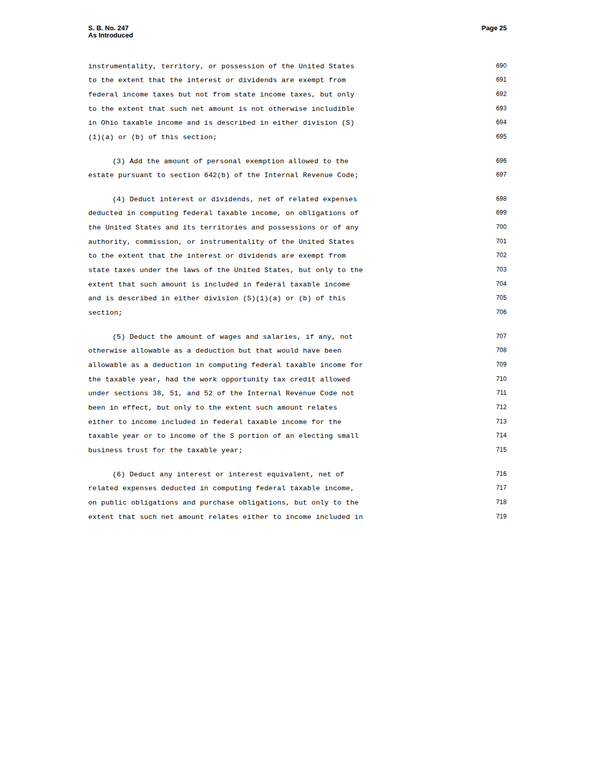S. B. No. 247
As Introduced
Page 25
instrumentality, territory, or possession of the United States690
to the extent that the interest or dividends are exempt from691
federal income taxes but not from state income taxes, but only692
to the extent that such net amount is not otherwise includible693
in Ohio taxable income and is described in either division (S)694
(1)(a) or (b) of this section;695
(3) Add the amount of personal exemption allowed to the696
estate pursuant to section 642(b) of the Internal Revenue Code;697
(4) Deduct interest or dividends, net of related expenses698
deducted in computing federal taxable income, on obligations of699
the United States and its territories and possessions or of any700
authority, commission, or instrumentality of the United States701
to the extent that the interest or dividends are exempt from702
state taxes under the laws of the United States, but only to the703
extent that such amount is included in federal taxable income704
and is described in either division (S)(1)(a) or (b) of this705
section;706
(5) Deduct the amount of wages and salaries, if any, not707
otherwise allowable as a deduction but that would have been708
allowable as a deduction in computing federal taxable income for709
the taxable year, had the work opportunity tax credit allowed710
under sections 38, 51, and 52 of the Internal Revenue Code not711
been in effect, but only to the extent such amount relates712
either to income included in federal taxable income for the713
taxable year or to income of the S portion of an electing small714
business trust for the taxable year;715
(6) Deduct any interest or interest equivalent, net of716
related expenses deducted in computing federal taxable income,717
on public obligations and purchase obligations, but only to the718
extent that such net amount relates either to income included in719